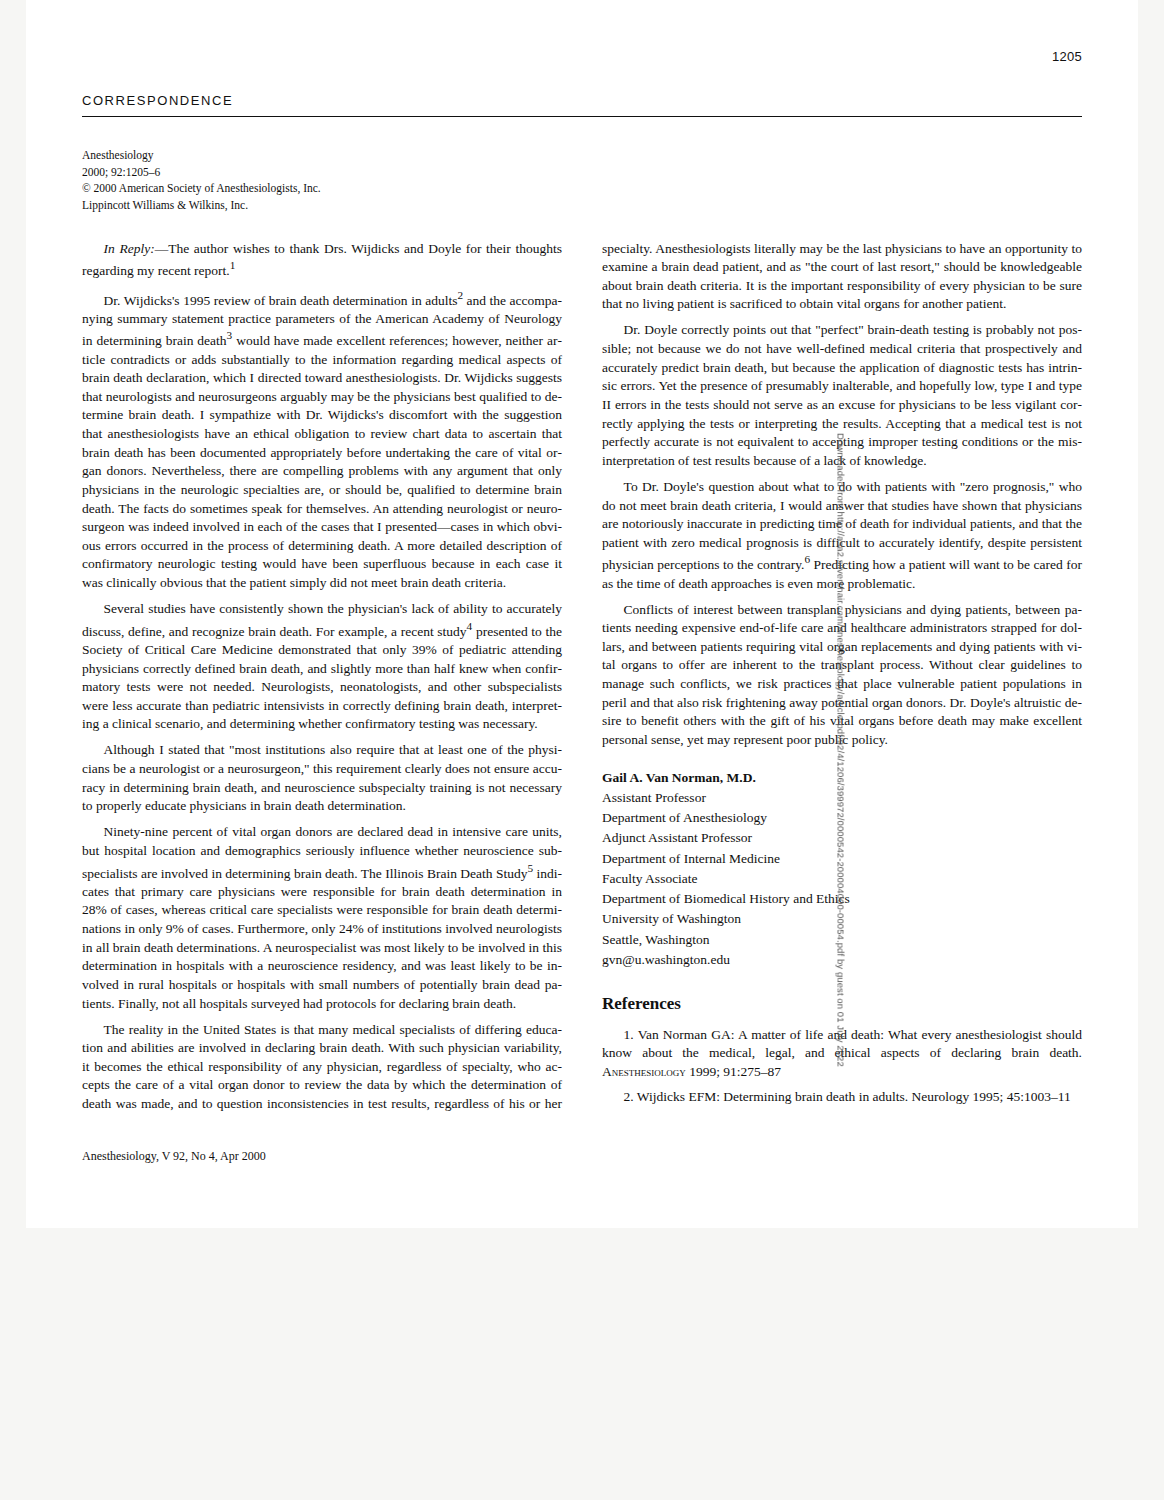Downloaded from http://asa2.silverchair.com/anesthesiology/article-pdf/92/4/1206/399972/0000542-200004000-00054.pdf by guest on 01 July 2022
1205
CORRESPONDENCE
Anesthesiology
2000; 92:1205–6
© 2000 American Society of Anesthesiologists, Inc.
Lippincott Williams & Wilkins, Inc.
In Reply:—The author wishes to thank Drs. Wijdicks and Doyle for their thoughts regarding my recent report.1
Dr. Wijdicks's 1995 review of brain death determination in adults2 and the accompanying summary statement practice parameters of the American Academy of Neurology in determining brain death3 would have made excellent references; however, neither article contradicts or adds substantially to the information regarding medical aspects of brain death declaration, which I directed toward anesthesiologists. Dr. Wijdicks suggests that neurologists and neurosurgeons arguably may be the physicians best qualified to determine brain death. I sympathize with Dr. Wijdicks's discomfort with the suggestion that anesthesiologists have an ethical obligation to review chart data to ascertain that brain death has been documented appropriately before undertaking the care of vital organ donors. Nevertheless, there are compelling problems with any argument that only physicians in the neurologic specialties are, or should be, qualified to determine brain death. The facts do sometimes speak for themselves. An attending neurologist or neurosurgeon was indeed involved in each of the cases that I presented—cases in which obvious errors occurred in the process of determining death. A more detailed description of confirmatory neurologic testing would have been superfluous because in each case it was clinically obvious that the patient simply did not meet brain death criteria.
Several studies have consistently shown the physician's lack of ability to accurately discuss, define, and recognize brain death. For example, a recent study4 presented to the Society of Critical Care Medicine demonstrated that only 39% of pediatric attending physicians correctly defined brain death, and slightly more than half knew when confirmatory tests were not needed. Neurologists, neonatologists, and other subspecialists were less accurate than pediatric intensivists in correctly defining brain death, interpreting a clinical scenario, and determining whether confirmatory testing was necessary.
Although I stated that "most institutions also require that at least one of the physicians be a neurologist or a neurosurgeon," this requirement clearly does not ensure accuracy in determining brain death, and neuroscience subspecialty training is not necessary to properly educate physicians in brain death determination.
Ninety-nine percent of vital organ donors are declared dead in intensive care units, but hospital location and demographics seriously influence whether neuroscience subspecialists are involved in determining brain death. The Illinois Brain Death Study5 indicates that primary care physicians were responsible for brain death determination in 28% of cases, whereas critical care specialists were responsible for brain death determinations in only 9% of cases. Furthermore, only 24% of institutions involved neurologists in all brain death determinations. A neurospecialist was most likely to be involved in this determination in hospitals with a neuroscience residency, and was least likely to be involved in rural hospitals or hospitals with small numbers of potentially brain dead patients. Finally, not all hospitals surveyed had protocols for declaring brain death.
The reality in the United States is that many medical specialists of differing education and abilities are involved in declaring brain death. With such physician variability, it becomes the ethical responsibility of any physician, regardless of specialty, who accepts the care of a vital organ donor to review the data by which the determination of death was made, and to question inconsistencies in test results, regardless of his or her specialty. Anesthesiologists literally may be the last physicians to have an opportunity to examine a brain dead patient, and as "the court of last resort," should be knowledgeable about brain death criteria. It is the important responsibility of every physician to be sure that no living patient is sacrificed to obtain vital organs for another patient.
Dr. Doyle correctly points out that "perfect" brain-death testing is probably not possible; not because we do not have well-defined medical criteria that prospectively and accurately predict brain death, but because the application of diagnostic tests has intrinsic errors. Yet the presence of presumably inalterable, and hopefully low, type I and type II errors in the tests should not serve as an excuse for physicians to be less vigilant correctly applying the tests or interpreting the results. Accepting that a medical test is not perfectly accurate is not equivalent to accepting improper testing conditions or the misinterpretation of test results because of a lack of knowledge.
To Dr. Doyle's question about what to do with patients with "zero prognosis," who do not meet brain death criteria, I would answer that studies have shown that physicians are notoriously inaccurate in predicting time of death for individual patients, and that the patient with zero medical prognosis is difficult to accurately identify, despite persistent physician perceptions to the contrary.6 Predicting how a patient will want to be cared for as the time of death approaches is even more problematic.
Conflicts of interest between transplant physicians and dying patients, between patients needing expensive end-of-life care and healthcare administrators strapped for dollars, and between patients requiring vital organ replacements and dying patients with vital organs to offer are inherent to the transplant process. Without clear guidelines to manage such conflicts, we risk practices that place vulnerable patient populations in peril and that also risk frightening away potential organ donors. Dr. Doyle's altruistic desire to benefit others with the gift of his vital organs before death may make excellent personal sense, yet may represent poor public policy.
Gail A. Van Norman, M.D.
Assistant Professor
Department of Anesthesiology
Adjunct Assistant Professor
Department of Internal Medicine
Faculty Associate
Department of Biomedical History and Ethics
University of Washington
Seattle, Washington
gvn@u.washington.edu
References
1. Van Norman GA: A matter of life and death: What every anesthesiologist should know about the medical, legal, and ethical aspects of declaring brain death. Anesthesiology 1999; 91:275–87
2. Wijdicks EFM: Determining brain death in adults. Neurology 1995; 45:1003–11
Anesthesiology, V 92, No 4, Apr 2000